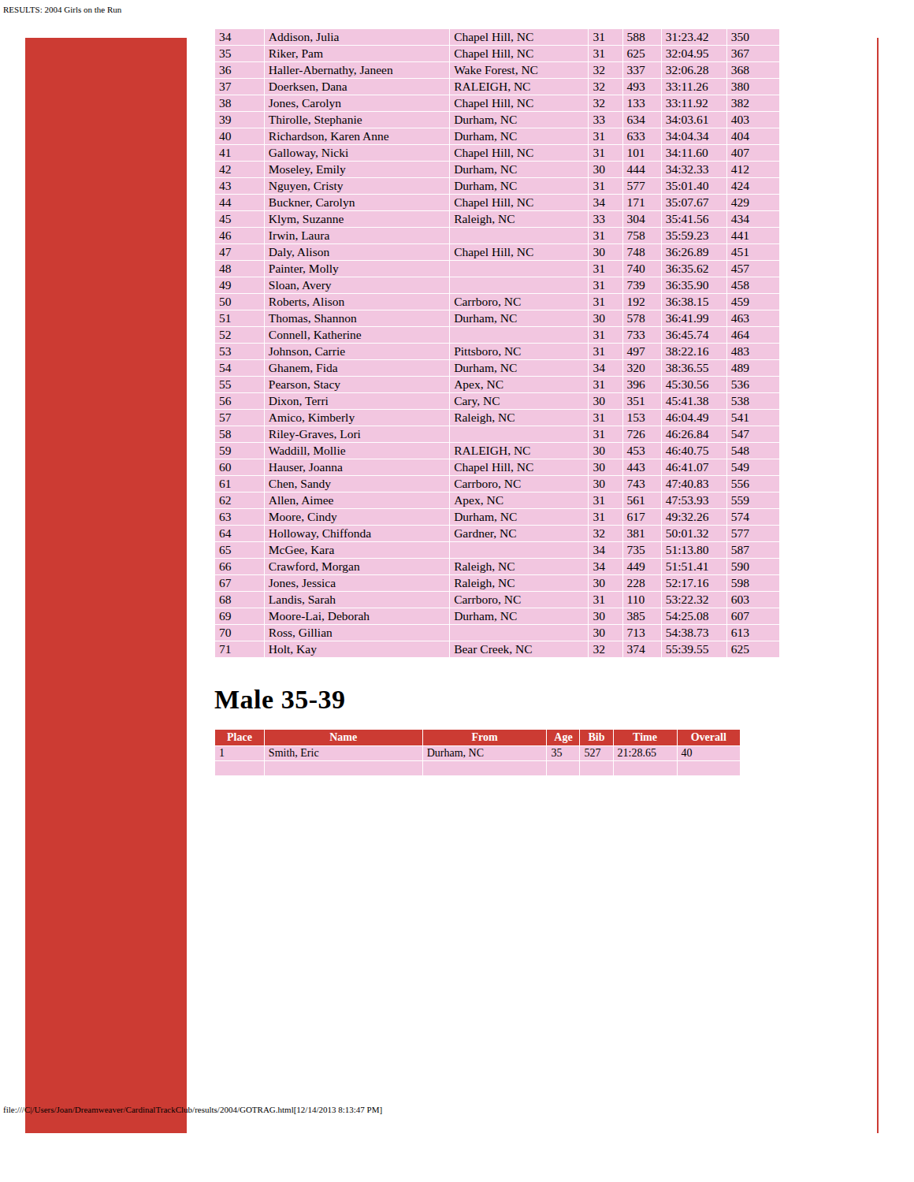RESULTS: 2004 Girls on the Run
| 34 | Addison, Julia | Chapel Hill, NC | 31 | 588 | 31:23.42 | 350 |
| 35 | Riker, Pam | Chapel Hill, NC | 31 | 625 | 32:04.95 | 367 |
| 36 | Haller-Abernathy, Janeen | Wake Forest, NC | 32 | 337 | 32:06.28 | 368 |
| 37 | Doerksen, Dana | RALEIGH, NC | 32 | 493 | 33:11.26 | 380 |
| 38 | Jones, Carolyn | Chapel Hill, NC | 32 | 133 | 33:11.92 | 382 |
| 39 | Thirolle, Stephanie | Durham, NC | 33 | 634 | 34:03.61 | 403 |
| 40 | Richardson, Karen Anne | Durham, NC | 31 | 633 | 34:04.34 | 404 |
| 41 | Galloway, Nicki | Chapel Hill, NC | 31 | 101 | 34:11.60 | 407 |
| 42 | Moseley, Emily | Durham, NC | 30 | 444 | 34:32.33 | 412 |
| 43 | Nguyen, Cristy | Durham, NC | 31 | 577 | 35:01.40 | 424 |
| 44 | Buckner, Carolyn | Chapel Hill, NC | 34 | 171 | 35:07.67 | 429 |
| 45 | Klym, Suzanne | Raleigh, NC | 33 | 304 | 35:41.56 | 434 |
| 46 | Irwin, Laura | | 31 | 758 | 35:59.23 | 441 |
| 47 | Daly, Alison | Chapel Hill, NC | 30 | 748 | 36:26.89 | 451 |
| 48 | Painter, Molly | | 31 | 740 | 36:35.62 | 457 |
| 49 | Sloan, Avery | | 31 | 739 | 36:35.90 | 458 |
| 50 | Roberts, Alison | Carrboro, NC | 31 | 192 | 36:38.15 | 459 |
| 51 | Thomas, Shannon | Durham, NC | 30 | 578 | 36:41.99 | 463 |
| 52 | Connell, Katherine | | 31 | 733 | 36:45.74 | 464 |
| 53 | Johnson, Carrie | Pittsboro, NC | 31 | 497 | 38:22.16 | 483 |
| 54 | Ghanem, Fida | Durham, NC | 34 | 320 | 38:36.55 | 489 |
| 55 | Pearson, Stacy | Apex, NC | 31 | 396 | 45:30.56 | 536 |
| 56 | Dixon, Terri | Cary, NC | 30 | 351 | 45:41.38 | 538 |
| 57 | Amico, Kimberly | Raleigh, NC | 31 | 153 | 46:04.49 | 541 |
| 58 | Riley-Graves, Lori | | 31 | 726 | 46:26.84 | 547 |
| 59 | Waddill, Mollie | RALEIGH, NC | 30 | 453 | 46:40.75 | 548 |
| 60 | Hauser, Joanna | Chapel Hill, NC | 30 | 443 | 46:41.07 | 549 |
| 61 | Chen, Sandy | Carrboro, NC | 30 | 743 | 47:40.83 | 556 |
| 62 | Allen, Aimee | Apex, NC | 31 | 561 | 47:53.93 | 559 |
| 63 | Moore, Cindy | Durham, NC | 31 | 617 | 49:32.26 | 574 |
| 64 | Holloway, Chiffonda | Gardner, NC | 32 | 381 | 50:01.32 | 577 |
| 65 | McGee, Kara | | 34 | 735 | 51:13.80 | 587 |
| 66 | Crawford, Morgan | Raleigh, NC | 34 | 449 | 51:51.41 | 590 |
| 67 | Jones, Jessica | Raleigh, NC | 30 | 228 | 52:17.16 | 598 |
| 68 | Landis, Sarah | Carrboro, NC | 31 | 110 | 53:22.32 | 603 |
| 69 | Moore-Lai, Deborah | Durham, NC | 30 | 385 | 54:25.08 | 607 |
| 70 | Ross, Gillian | | 30 | 713 | 54:38.73 | 613 |
| 71 | Holt, Kay | Bear Creek, NC | 32 | 374 | 55:39.55 | 625 |
Male 35-39
| Place | Name | From | Age | Bib | Time | Overall |
| --- | --- | --- | --- | --- | --- | --- |
| 1 | Smith, Eric | Durham, NC | 35 | 527 | 21:28.65 | 40 |
file:///C|/Users/Joan/Dreamweaver/CardinalTrackClub/results/2004/GOTRAG.html[12/14/2013 8:13:47 PM]